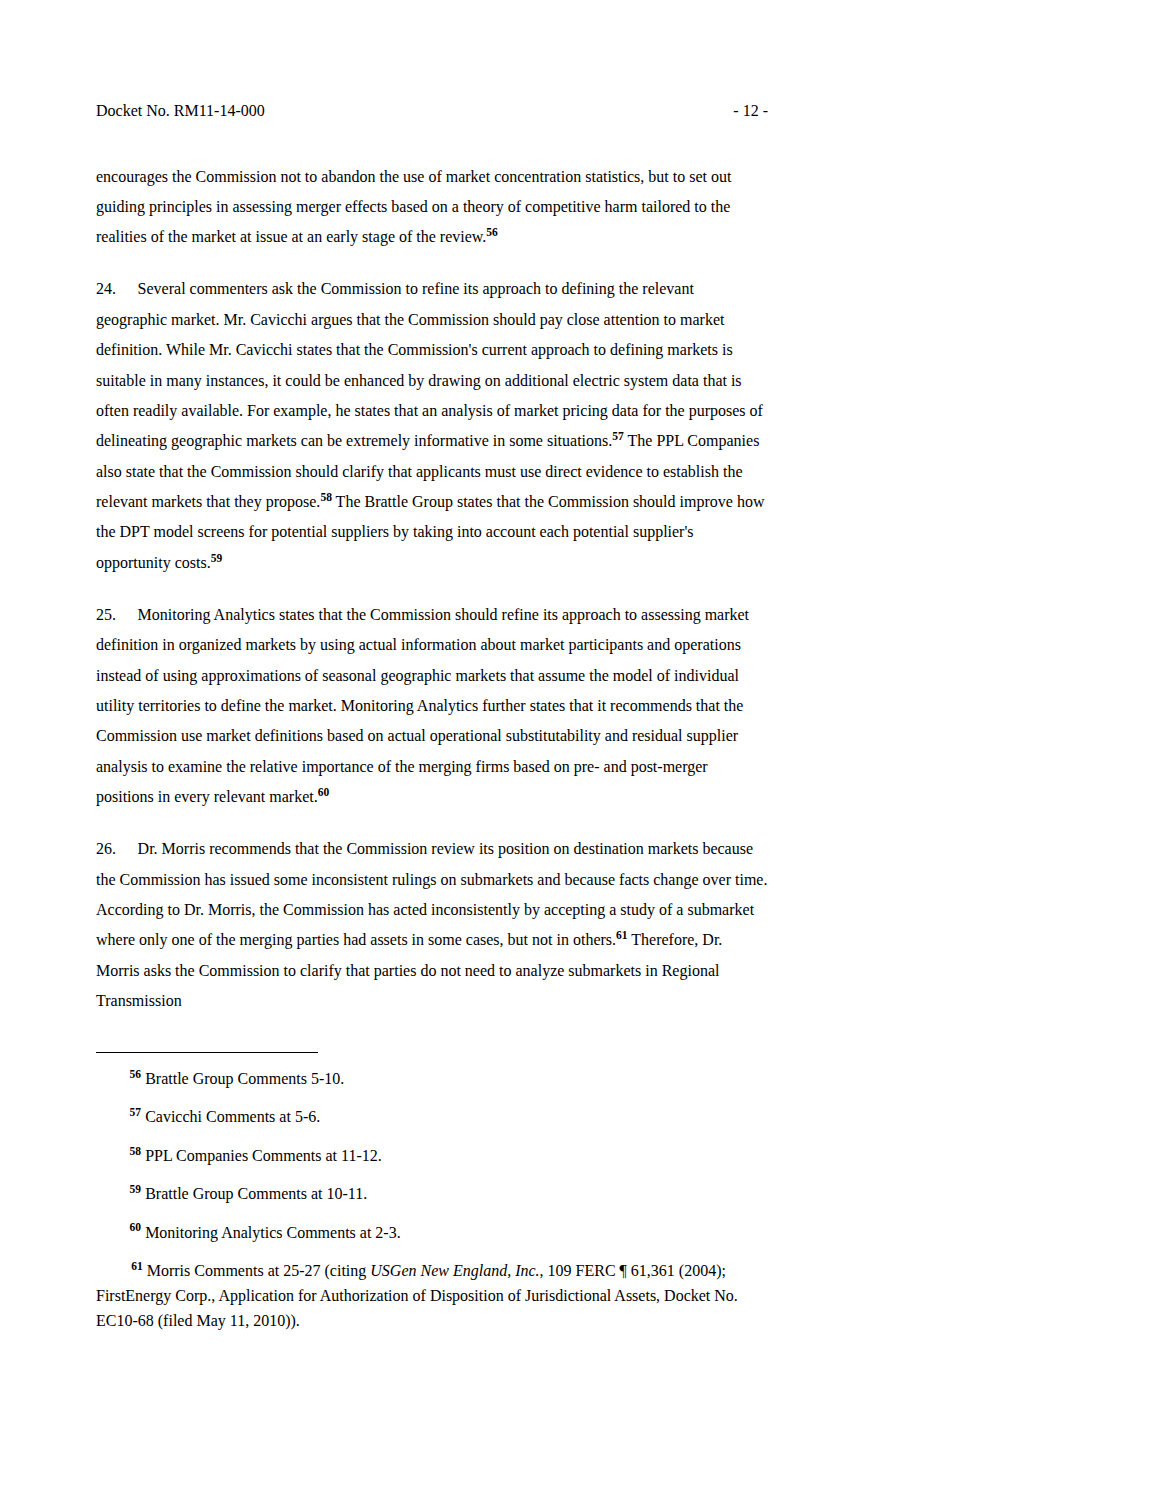Docket No. RM11-14-000
- 12 -
encourages the Commission not to abandon the use of market concentration statistics, but to set out guiding principles in assessing merger effects based on a theory of competitive harm tailored to the realities of the market at issue at an early stage of the review.56
24. Several commenters ask the Commission to refine its approach to defining the relevant geographic market. Mr. Cavicchi argues that the Commission should pay close attention to market definition. While Mr. Cavicchi states that the Commission's current approach to defining markets is suitable in many instances, it could be enhanced by drawing on additional electric system data that is often readily available. For example, he states that an analysis of market pricing data for the purposes of delineating geographic markets can be extremely informative in some situations.57 The PPL Companies also state that the Commission should clarify that applicants must use direct evidence to establish the relevant markets that they propose.58 The Brattle Group states that the Commission should improve how the DPT model screens for potential suppliers by taking into account each potential supplier's opportunity costs.59
25. Monitoring Analytics states that the Commission should refine its approach to assessing market definition in organized markets by using actual information about market participants and operations instead of using approximations of seasonal geographic markets that assume the model of individual utility territories to define the market. Monitoring Analytics further states that it recommends that the Commission use market definitions based on actual operational substitutability and residual supplier analysis to examine the relative importance of the merging firms based on pre- and post-merger positions in every relevant market.60
26. Dr. Morris recommends that the Commission review its position on destination markets because the Commission has issued some inconsistent rulings on submarkets and because facts change over time. According to Dr. Morris, the Commission has acted inconsistently by accepting a study of a submarket where only one of the merging parties had assets in some cases, but not in others.61 Therefore, Dr. Morris asks the Commission to clarify that parties do not need to analyze submarkets in Regional Transmission
56 Brattle Group Comments 5-10.
57 Cavicchi Comments at 5-6.
58 PPL Companies Comments at 11-12.
59 Brattle Group Comments at 10-11.
60 Monitoring Analytics Comments at 2-3.
61 Morris Comments at 25-27 (citing USGen New England, Inc., 109 FERC ¶ 61,361 (2004); FirstEnergy Corp., Application for Authorization of Disposition of Jurisdictional Assets, Docket No. EC10-68 (filed May 11, 2010)).